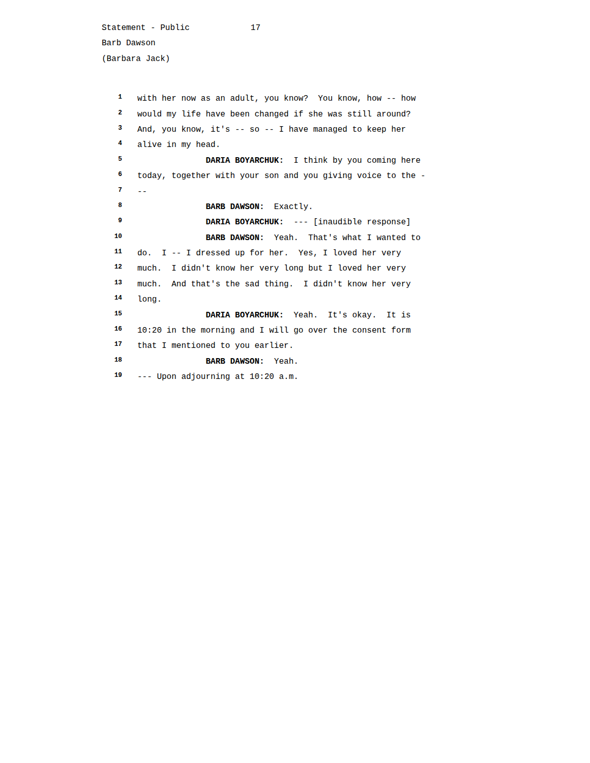Statement - Public 17
Barb Dawson (Barbara Jack)
with her now as an adult, you know? You know, how -- how
would my life have been changed if she was still around?
And, you know, it's -- so -- I have managed to keep her
alive in my head.
DARIA BOYARCHUK: I think by you coming here
today, together with your son and you giving voice to the -
--
BARB DAWSON: Exactly.
DARIA BOYARCHUK: --- [inaudible response]
BARB DAWSON: Yeah. That's what I wanted to
do. I -- I dressed up for her. Yes, I loved her very
much. I didn't know her very long but I loved her very
much. And that's the sad thing. I didn't know her very
long.
DARIA BOYARCHUK: Yeah. It's okay. It is
10:20 in the morning and I will go over the consent form
that I mentioned to you earlier.
BARB DAWSON: Yeah.
--- Upon adjourning at 10:20 a.m.